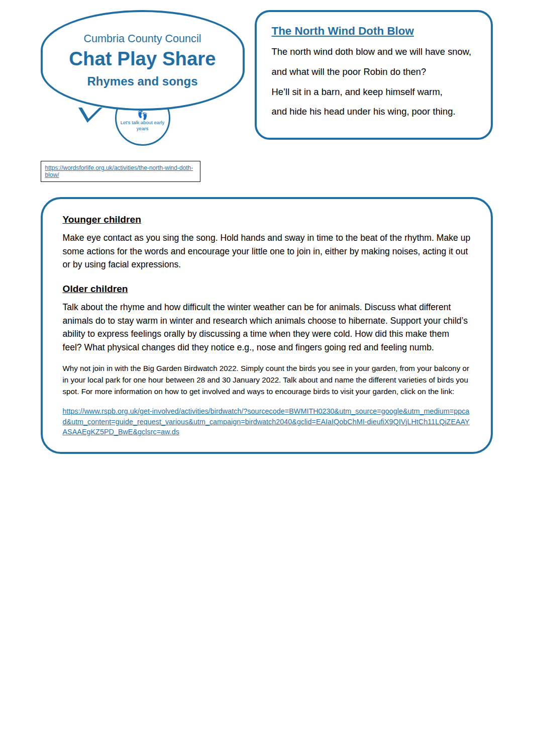Cumbria County Council
Chat Play Share
Rhymes and songs
Cumbria Together 👣 Let's talk about early years
https://wordsforlife.org.uk/activities/the-north-wind-doth-blow/
The North Wind Doth Blow
The north wind doth blow and we will have snow,
and what will the poor Robin do then?
He’ll sit in a barn, and keep himself warm,
and hide his head under his wing, poor thing.
Younger children
Make eye contact as you sing the song. Hold hands and sway in time to the beat of the rhythm. Make up some actions for the words and encourage your little one to join in, either by making noises, acting it out or by using facial expressions.
Older children
Talk about the rhyme and how difficult the winter weather can be for animals. Discuss what different animals do to stay warm in winter and research which animals choose to hibernate. Support your child’s ability to express feelings orally by discussing a time when they were cold. How did this make them feel? What physical changes did they notice e.g., nose and fingers going red and feeling numb.
Why not join in with the Big Garden Birdwatch 2022. Simply count the birds you see in your garden, from your balcony or in your local park for one hour between 28 and 30 January 2022. Talk about and name the different varieties of birds you spot. For more information on how to get involved and ways to encourage birds to visit your garden, click on the link:
https://www.rspb.org.uk/get-involved/activities/birdwatch/?sourcecode=BWMITH0230&utm_source=google&utm_medium=ppcad&utm_content=guide_request_various&utm_campaign=birdwatch2040&gclid=EAIaIQobChMI-dieufiX9QIVjLHtCh11LQiZEAAYASAAEgKZ5PD_BwE&gclsrc=aw.ds